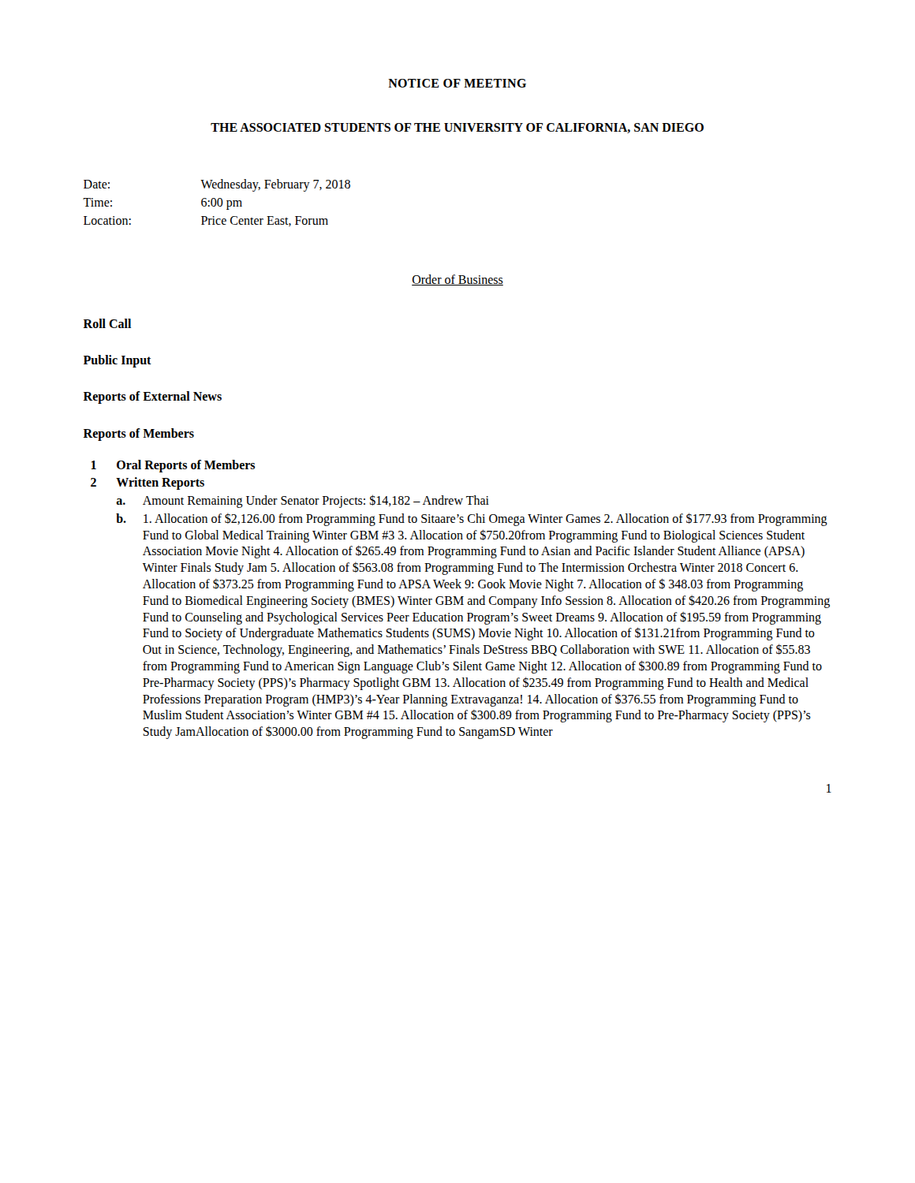NOTICE OF MEETING
THE ASSOCIATED STUDENTS OF THE UNIVERSITY OF CALIFORNIA, SAN DIEGO
| Date: | Wednesday, February 7, 2018 |
| Time: | 6:00 pm |
| Location: | Price Center East, Forum |
Order of Business
Roll Call
Public Input
Reports of External News
Reports of Members
1 Oral Reports of Members
2 Written Reports
a. Amount Remaining Under Senator Projects: $14,182 – Andrew Thai
b. 1. Allocation of $2,126.00 from Programming Fund to Sitaare’s Chi Omega Winter Games 2. Allocation of $177.93 from Programming Fund to Global Medical Training Winter GBM #3 3. Allocation of $750.20from Programming Fund to Biological Sciences Student Association Movie Night 4. Allocation of $265.49 from Programming Fund to Asian and Pacific Islander Student Alliance (APSA) Winter Finals Study Jam 5. Allocation of $563.08 from Programming Fund to The Intermission Orchestra Winter 2018 Concert 6. Allocation of $373.25 from Programming Fund to APSA Week 9: Gook Movie Night 7. Allocation of $ 348.03 from Programming Fund to Biomedical Engineering Society (BMES) Winter GBM and Company Info Session 8. Allocation of $420.26 from Programming Fund to Counseling and Psychological Services Peer Education Program’s Sweet Dreams 9. Allocation of $195.59 from Programming Fund to Society of Undergraduate Mathematics Students (SUMS) Movie Night 10. Allocation of $131.21from Programming Fund to Out in Science, Technology, Engineering, and Mathematics’ Finals DeStress BBQ Collaboration with SWE 11. Allocation of $55.83 from Programming Fund to American Sign Language Club’s Silent Game Night 12. Allocation of $300.89 from Programming Fund to Pre-Pharmacy Society (PPS)’s Pharmacy Spotlight GBM 13. Allocation of $235.49 from Programming Fund to Health and Medical Professions Preparation Program (HMP3)’s 4-Year Planning Extravaganza! 14. Allocation of $376.55 from Programming Fund to Muslim Student Association’s Winter GBM #4 15. Allocation of $300.89 from Programming Fund to Pre-Pharmacy Society (PPS)’s Study JamAllocation of $3000.00 from Programming Fund to SangamSD Winter
1